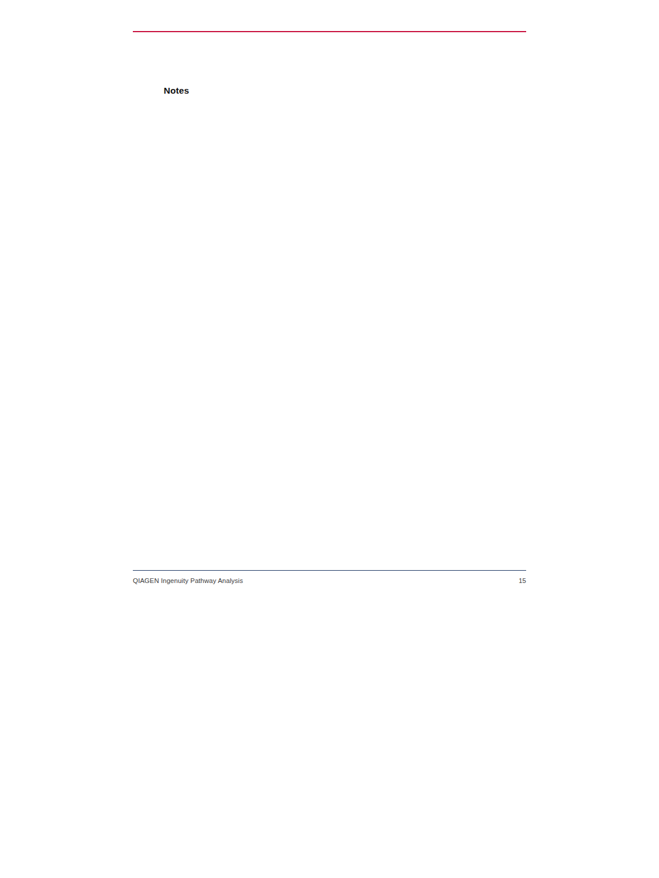Notes
QIAGEN Ingenuity Pathway Analysis 15